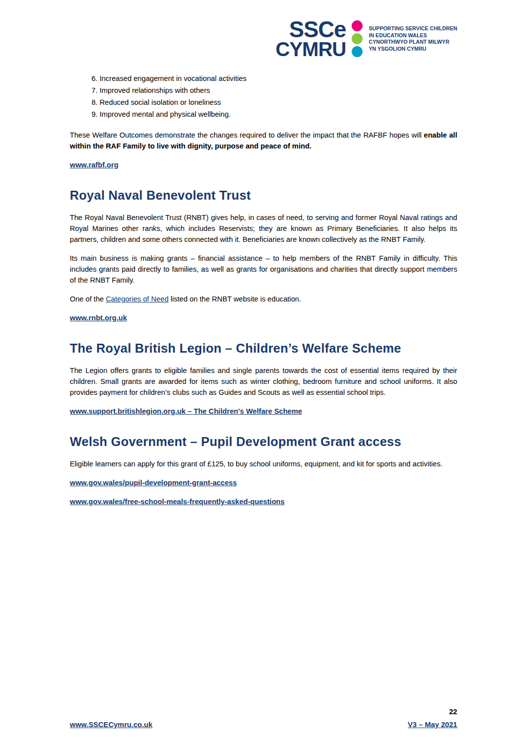SSCe CYMRU
SUPPORTING SERVICE CHILDREN
IN EDUCATION WALES
CYNORTHWYO PLANT MILWYR
YN YSGOLION CYMRU
Increased engagement in vocational activities
Improved relationships with others
Reduced social isolation or loneliness
Improved mental and physical wellbeing.
These Welfare Outcomes demonstrate the changes required to deliver the impact that the RAFBF hopes will enable all within the RAF Family to live with dignity, purpose and peace of mind.
www.rafbf.org
Royal Naval Benevolent Trust
The Royal Naval Benevolent Trust (RNBT) gives help, in cases of need, to serving and former Royal Naval ratings and Royal Marines other ranks, which includes Reservists; they are known as Primary Beneficiaries. It also helps its partners, children and some others connected with it. Beneficiaries are known collectively as the RNBT Family.
Its main business is making grants – financial assistance – to help members of the RNBT Family in difficulty. This includes grants paid directly to families, as well as grants for organisations and charities that directly support members of the RNBT Family.
One of the Categories of Need listed on the RNBT website is education.
www.rnbt.org.uk
The Royal British Legion – Children’s Welfare Scheme
The Legion offers grants to eligible families and single parents towards the cost of essential items required by their children. Small grants are awarded for items such as winter clothing, bedroom furniture and school uniforms. It also provides payment for children’s clubs such as Guides and Scouts as well as essential school trips.
www.support.britishlegion.org.uk – The Children's Welfare Scheme
Welsh Government – Pupil Development Grant access
Eligible learners can apply for this grant of £125, to buy school uniforms, equipment, and kit for sports and activities.
www.gov.wales/pupil-development-grant-access
www.gov.wales/free-school-meals-frequently-asked-questions
www.SSCECymru.co.uk
22
V3 – May 2021